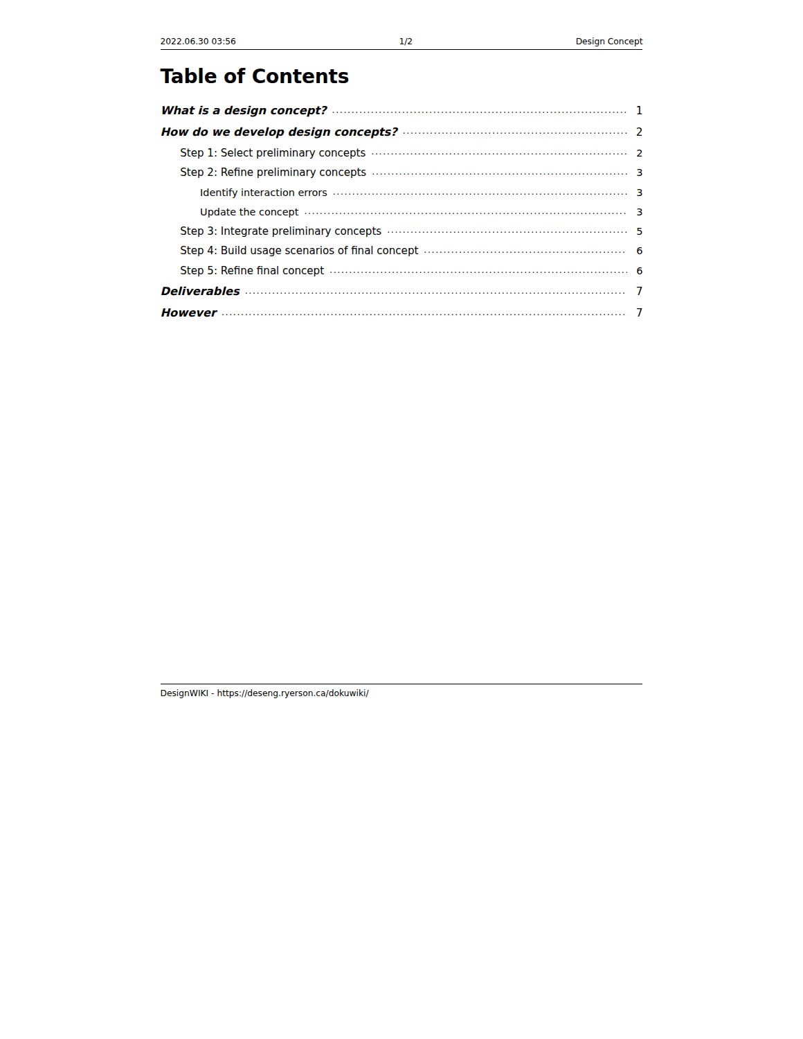2022.06.30 03:56
1/2
Design Concept
Table of Contents
What is a design concept? ........................................................................................................... 1
How do we develop design concepts? ......................................................................................... 2
Step 1: Select preliminary concepts .............................................................................................. 2
Step 2: Refine preliminary concepts .............................................................................................. 3
Identify interaction errors ......................................................................................................... 3
Update the concept ................................................................................................................. 3
Step 3: Integrate preliminary concepts .......................................................................................... 5
Step 4: Build usage scenarios of final concept ................................................................................. 6
Step 5: Refine final concept ......................................................................................................... 6
Deliverables ................................................................................................................................. 7
However ....................................................................................................................................... 7
DesignWIKI - https://deseng.ryerson.ca/dokuwiki/